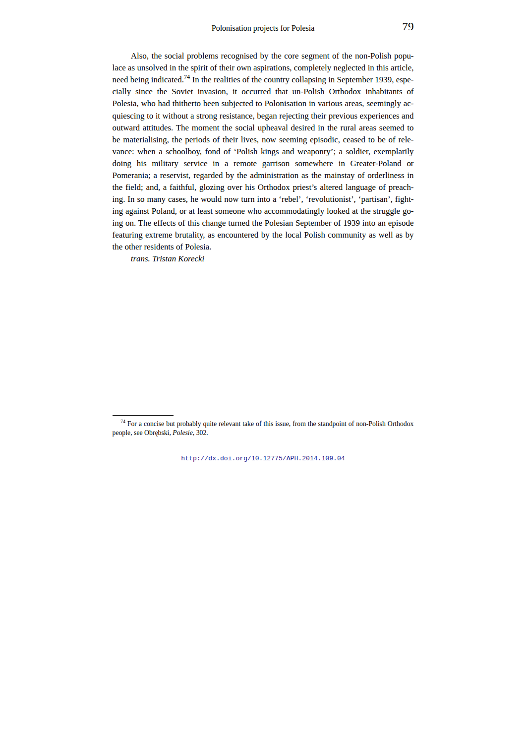Polonisation projects for Polesia 79
Also, the social problems recognised by the core segment of the non-Polish populace as unsolved in the spirit of their own aspirations, completely neglected in this article, need being indicated.74 In the realities of the country collapsing in September 1939, especially since the Soviet invasion, it occurred that un-Polish Orthodox inhabitants of Polesia, who had thitherto been subjected to Polonisation in various areas, seemingly acquiescing to it without a strong resistance, began rejecting their previous experiences and outward attitudes. The moment the social upheaval desired in the rural areas seemed to be materialising, the periods of their lives, now seeming episodic, ceased to be of relevance: when a schoolboy, fond of ‘Polish kings and weaponry’; a soldier, exemplarily doing his military service in a remote garrison somewhere in Greater-Poland or Pomerania; a reservist, regarded by the administration as the mainstay of orderliness in the field; and, a faithful, glozing over his Orthodox priest’s altered language of preaching. In so many cases, he would now turn into a ‘rebel’, ‘revolutionist’, ‘partisan’, fighting against Poland, or at least someone who accommodatingly looked at the struggle going on. The effects of this change turned the Polesian September of 1939 into an episode featuring extreme brutality, as encountered by the local Polish community as well as by the other residents of Polesia.
trans. Tristan Korecki
74 For a concise but probably quite relevant take of this issue, from the standpoint of non-Polish Orthodox people, see Obrębski, Polesie, 302.
http://dx.doi.org/10.12775/APH.2014.109.04